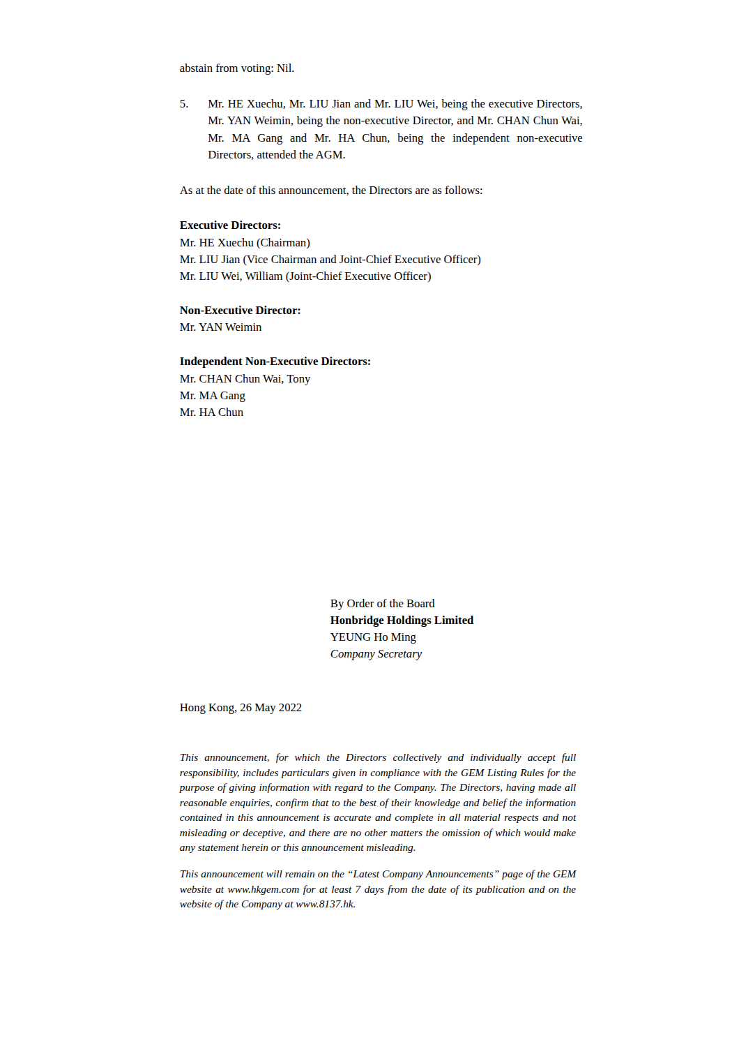abstain from voting: Nil.
5. Mr. HE Xuechu, Mr. LIU Jian and Mr. LIU Wei, being the executive Directors, Mr. YAN Weimin, being the non-executive Director, and Mr. CHAN Chun Wai, Mr. MA Gang and Mr. HA Chun, being the independent non-executive Directors, attended the AGM.
As at the date of this announcement, the Directors are as follows:
Executive Directors:
Mr. HE Xuechu (Chairman)
Mr. LIU Jian (Vice Chairman and Joint-Chief Executive Officer)
Mr. LIU Wei, William (Joint-Chief Executive Officer)
Non-Executive Director:
Mr. YAN Weimin
Independent Non-Executive Directors:
Mr. CHAN Chun Wai, Tony
Mr. MA Gang
Mr. HA Chun
By Order of the Board
Honbridge Holdings Limited
YEUNG Ho Ming
Company Secretary
Hong Kong, 26 May 2022
This announcement, for which the Directors collectively and individually accept full responsibility, includes particulars given in compliance with the GEM Listing Rules for the purpose of giving information with regard to the Company. The Directors, having made all reasonable enquiries, confirm that to the best of their knowledge and belief the information contained in this announcement is accurate and complete in all material respects and not misleading or deceptive, and there are no other matters the omission of which would make any statement herein or this announcement misleading.
This announcement will remain on the “Latest Company Announcements” page of the GEM website at www.hkgem.com for at least 7 days from the date of its publication and on the website of the Company at www.8137.hk.